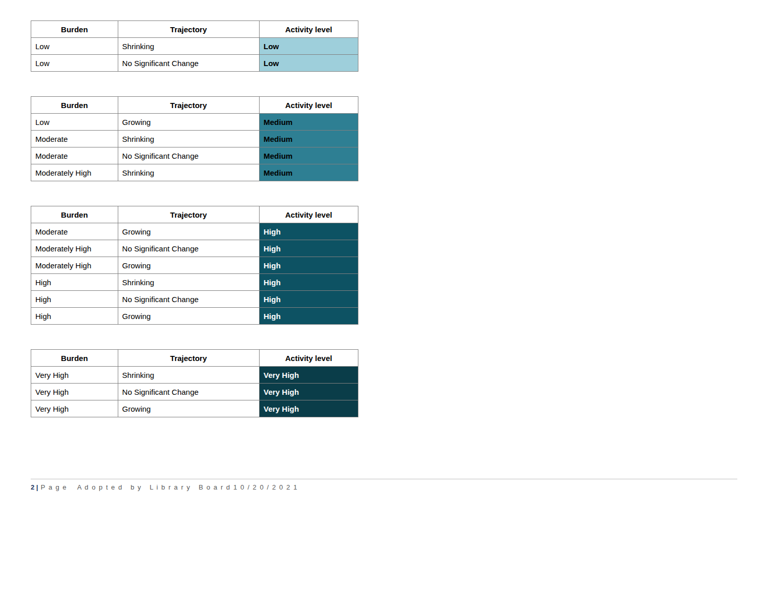| Burden | Trajectory | Activity level |
| --- | --- | --- |
| Low | Shrinking | Low |
| Low | No Significant Change | Low |
| Burden | Trajectory | Activity level |
| --- | --- | --- |
| Low | Growing | Medium |
| Moderate | Shrinking | Medium |
| Moderate | No Significant Change | Medium |
| Moderately High | Shrinking | Medium |
| Burden | Trajectory | Activity level |
| --- | --- | --- |
| Moderate | Growing | High |
| Moderately High | No Significant Change | High |
| Moderately High | Growing | High |
| High | Shrinking | High |
| High | No Significant Change | High |
| High | Growing | High |
| Burden | Trajectory | Activity level |
| --- | --- | --- |
| Very High | Shrinking | Very High |
| Very High | No Significant Change | Very High |
| Very High | Growing | Very High |
2 | P a g e A d o p t e d b y L i b r a r y B o a r d 1 0 / 2 0 / 2 0 2 1